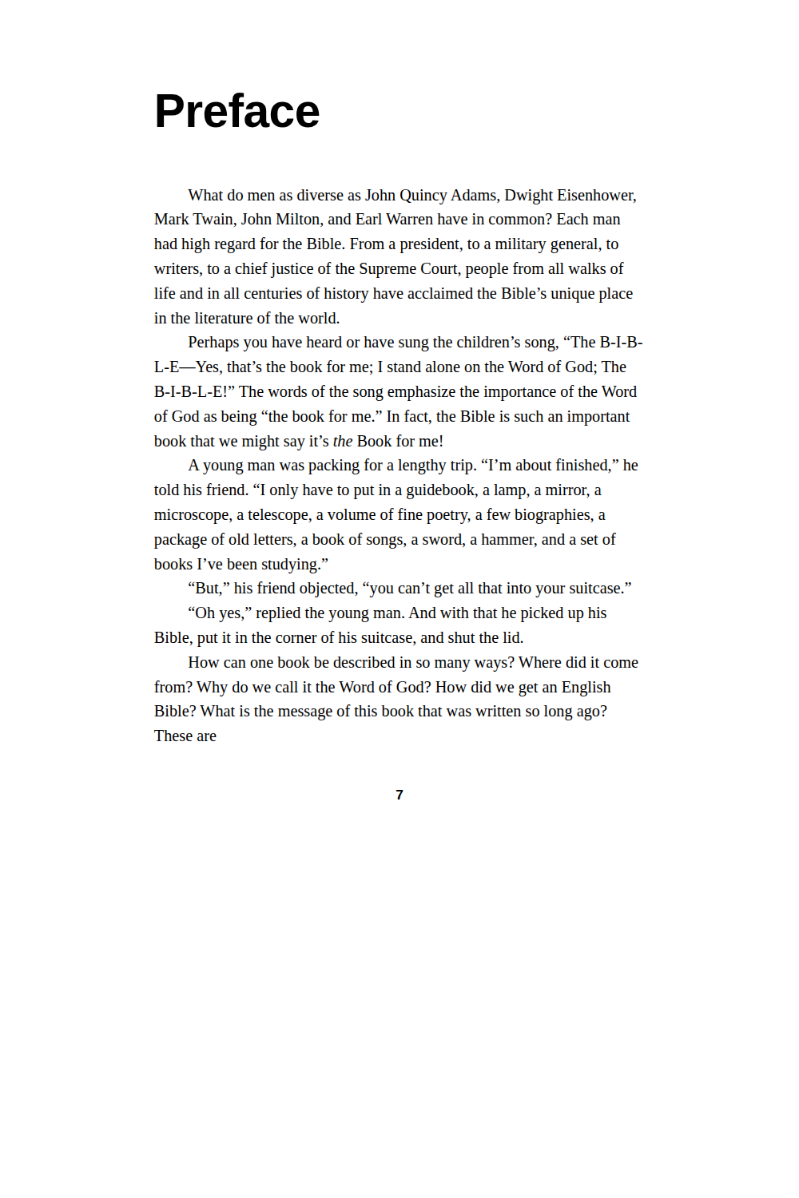Preface
What do men as diverse as John Quincy Adams, Dwight Eisenhower, Mark Twain, John Milton, and Earl Warren have in common? Each man had high regard for the Bible. From a president, to a military general, to writers, to a chief justice of the Supreme Court, people from all walks of life and in all centuries of history have acclaimed the Bible’s unique place in the literature of the world.
Perhaps you have heard or have sung the children’s song, “The B-I-B-L-E—Yes, that’s the book for me; I stand alone on the Word of God; The B-I-B-L-E!” The words of the song emphasize the importance of the Word of God as being “the book for me.” In fact, the Bible is such an important book that we might say it’s the Book for me!
A young man was packing for a lengthy trip. “I’m about finished,” he told his friend. “I only have to put in a guidebook, a lamp, a mirror, a microscope, a telescope, a volume of fine poetry, a few biographies, a package of old letters, a book of songs, a sword, a hammer, and a set of books I’ve been studying.”
“But,” his friend objected, “you can’t get all that into your suitcase.”
“Oh yes,” replied the young man. And with that he picked up his Bible, put it in the corner of his suitcase, and shut the lid.
How can one book be described in so many ways? Where did it come from? Why do we call it the Word of God? How did we get an English Bible? What is the message of this book that was written so long ago? These are
7